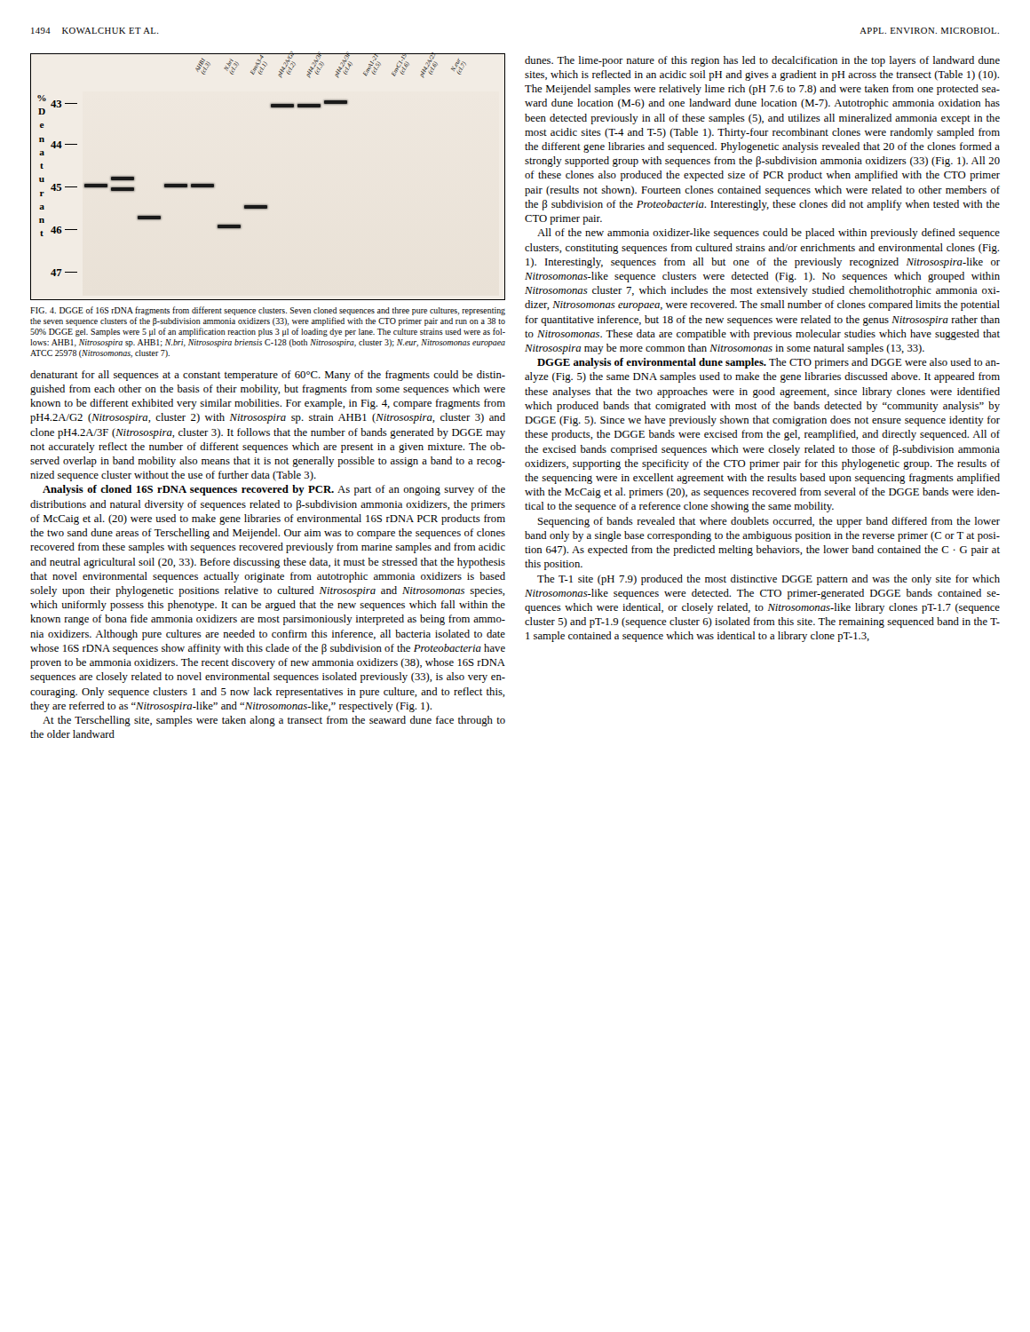1494 KOWALCHUK ET AL.
Appl. Environ. Microbiol.
AHB1
(cl.3)
N.bri
(cl.3)
EnvA3-4
(cl.1)
pH4.2A/G2
(cl.2)
pH4.2A/3F
(cl.3)
pH4.2A/3F
(cl.4)
EnvA1-21
(cl.5)
EnvC1-19
(cl.6)
pH4.2A/23
(cl.6)
N.eur
(cl.7)
%
D
e
n
a
t
u
r
a
n
t
43
44
45
46
47
FIG. 4. DGGE of 16S rDNA fragments from different sequence clusters. Seven cloned sequences and three pure cultures, representing the seven sequence clusters of the β-subdivision ammonia oxidizers (33), were amplified with the CTO primer pair and run on a 38 to 50% DGGE gel. Samples were 5 μl of an amplification reaction plus 3 μl of loading dye per lane. The culture strains used were as follows: AHB1, Nitrosospira sp. AHB1; N.bri, Nitrosospira briensis C-128 (both Nitrosospira, cluster 3); N.eur, Nitrosomonas europaea ATCC 25978 (Nitrosomonas, cluster 7).
denaturant for all sequences at a constant temperature of 60°C. Many of the fragments could be distinguished from each other on the basis of their mobility, but fragments from some sequences which were known to be different exhibited very similar mobilities. For example, in Fig. 4, compare fragments from pH4.2A/G2 (Nitrosospira, cluster 2) with Nitrosospira sp. strain AHB1 (Nitrosospira, cluster 3) and clone pH4.2A/3F (Nitrosospira, cluster 3). It follows that the number of bands generated by DGGE may not accurately reflect the number of different sequences which are present in a given mixture. The observed overlap in band mobility also means that it is not generally possible to assign a band to a recognized sequence cluster without the use of further data (Table 3).
Analysis of cloned 16S rDNA sequences recovered by PCR. As part of an ongoing survey of the distributions and natural diversity of sequences related to β-subdivision ammonia oxidizers, the primers of McCaig et al. (20) were used to make gene libraries of environmental 16S rDNA PCR products from the two sand dune areas of Terschelling and Meijendel. Our aim was to compare the sequences of clones recovered from these samples with sequences recovered previously from marine samples and from acidic and neutral agricultural soil (20, 33). Before discussing these data, it must be stressed that the hypothesis that novel environmental sequences actually originate from autotrophic ammonia oxidizers is based solely upon their phylogenetic positions relative to cultured Nitrosospira and Nitrosomonas species, which uniformly possess this phenotype. It can be argued that the new sequences which fall within the known range of bona fide ammonia oxidizers are most parsimoniously interpreted as being from ammonia oxidizers. Although pure cultures are needed to confirm this inference, all bacteria isolated to date whose 16S rDNA sequences show affinity with this clade of the β subdivision of the Proteobacteria have proven to be ammonia oxidizers. The recent discovery of new ammonia oxidizers (38), whose 16S rDNA sequences are closely related to novel environmental sequences isolated previously (33), is also very encouraging. Only sequence clusters 1 and 5 now lack representatives in pure culture, and to reflect this, they are referred to as “Nitrosospira-like” and “Nitrosomonas-like,” respectively (Fig. 1).
At the Terschelling site, samples were taken along a transect from the seaward dune face through to the older landward
dunes. The lime-poor nature of this region has led to decalcification in the top layers of landward dune sites, which is reflected in an acidic soil pH and gives a gradient in pH across the transect (Table 1) (10). The Meijendel samples were relatively lime rich (pH 7.6 to 7.8) and were taken from one protected seaward dune location (M-6) and one landward dune location (M-7). Autotrophic ammonia oxidation has been detected previously in all of these samples (5), and utilizes all mineralized ammonia except in the most acidic sites (T-4 and T-5) (Table 1). Thirty-four recombinant clones were randomly sampled from the different gene libraries and sequenced. Phylogenetic analysis revealed that 20 of the clones formed a strongly supported group with sequences from the β-subdivision ammonia oxidizers (33) (Fig. 1). All 20 of these clones also produced the expected size of PCR product when amplified with the CTO primer pair (results not shown). Fourteen clones contained sequences which were related to other members of the β subdivision of the Proteobacteria. Interestingly, these clones did not amplify when tested with the CTO primer pair.
All of the new ammonia oxidizer-like sequences could be placed within previously defined sequence clusters, constituting sequences from cultured strains and/or enrichments and environmental clones (Fig. 1). Interestingly, sequences from all but one of the previously recognized Nitrosospira-like or Nitrosomonas-like sequence clusters were detected (Fig. 1). No sequences which grouped within Nitrosomonas cluster 7, which includes the most extensively studied chemolithotrophic ammonia oxidizer, Nitrosomonas europaea, were recovered. The small number of clones compared limits the potential for quantitative inference, but 18 of the new sequences were related to the genus Nitrosospira rather than to Nitrosomonas. These data are compatible with previous molecular studies which have suggested that Nitrosospira may be more common than Nitrosomonas in some natural samples (13, 33).
DGGE analysis of environmental dune samples. The CTO primers and DGGE were also used to analyze (Fig. 5) the same DNA samples used to make the gene libraries discussed above. It appeared from these analyses that the two approaches were in good agreement, since library clones were identified which produced bands that comigrated with most of the bands detected by “community analysis” by DGGE (Fig. 5). Since we have previously shown that comigration does not ensure sequence identity for these products, the DGGE bands were excised from the gel, reamplified, and directly sequenced. All of the excised bands comprised sequences which were closely related to those of β-subdivision ammonia oxidizers, supporting the specificity of the CTO primer pair for this phylogenetic group. The results of the sequencing were in excellent agreement with the results based upon sequencing fragments amplified with the McCaig et al. primers (20), as sequences recovered from several of the DGGE bands were identical to the sequence of a reference clone showing the same mobility.
Sequencing of bands revealed that where doublets occurred, the upper band differed from the lower band only by a single base corresponding to the ambiguous position in the reverse primer (C or T at position 647). As expected from the predicted melting behaviors, the lower band contained the C · G pair at this position.
The T-1 site (pH 7.9) produced the most distinctive DGGE pattern and was the only site for which Nitrosomonas-like sequences were detected. The CTO primer-generated DGGE bands contained sequences which were identical, or closely related, to Nitrosomonas-like library clones pT-1.7 (sequence cluster 5) and pT-1.9 (sequence cluster 6) isolated from this site. The remaining sequenced band in the T-1 sample contained a sequence which was identical to a library clone pT-1.3,